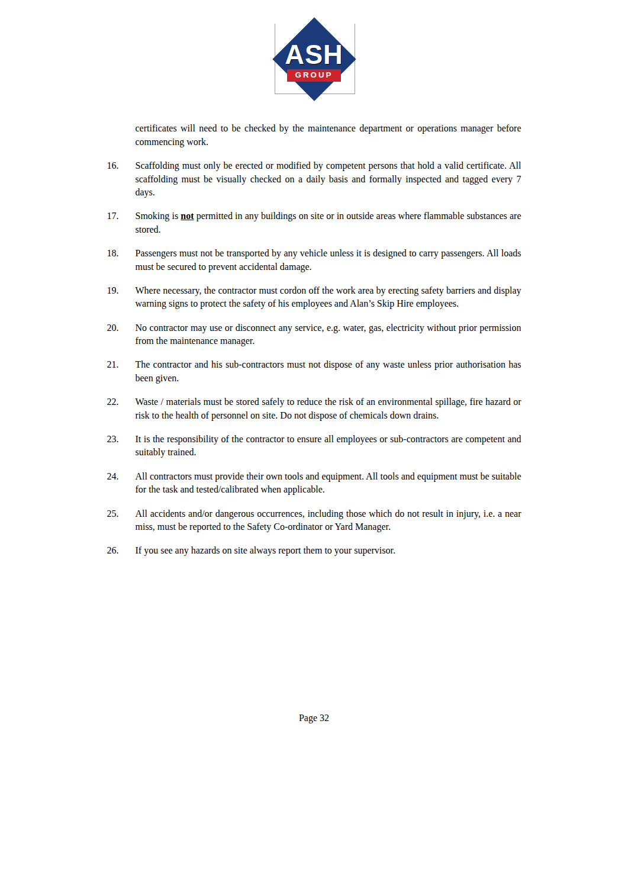ASH
GROUP
certificates will need to be checked by the maintenance department or operations manager before commencing work.
16. Scaffolding must only be erected or modified by competent persons that hold a valid certificate. All scaffolding must be visually checked on a daily basis and formally inspected and tagged every 7 days.
17. Smoking is not permitted in any buildings on site or in outside areas where flammable substances are stored.
18. Passengers must not be transported by any vehicle unless it is designed to carry passengers. All loads must be secured to prevent accidental damage.
19. Where necessary, the contractor must cordon off the work area by erecting safety barriers and display warning signs to protect the safety of his employees and Alan’s Skip Hire employees.
20. No contractor may use or disconnect any service, e.g. water, gas, electricity without prior permission from the maintenance manager.
21. The contractor and his sub-contractors must not dispose of any waste unless prior authorisation has been given.
22. Waste / materials must be stored safely to reduce the risk of an environmental spillage, fire hazard or risk to the health of personnel on site. Do not dispose of chemicals down drains.
23. It is the responsibility of the contractor to ensure all employees or sub-contractors are competent and suitably trained.
24. All contractors must provide their own tools and equipment. All tools and equipment must be suitable for the task and tested/calibrated when applicable.
25. All accidents and/or dangerous occurrences, including those which do not result in injury, i.e. a near miss, must be reported to the Safety Co-ordinator or Yard Manager.
26. If you see any hazards on site always report them to your supervisor.
Page 32